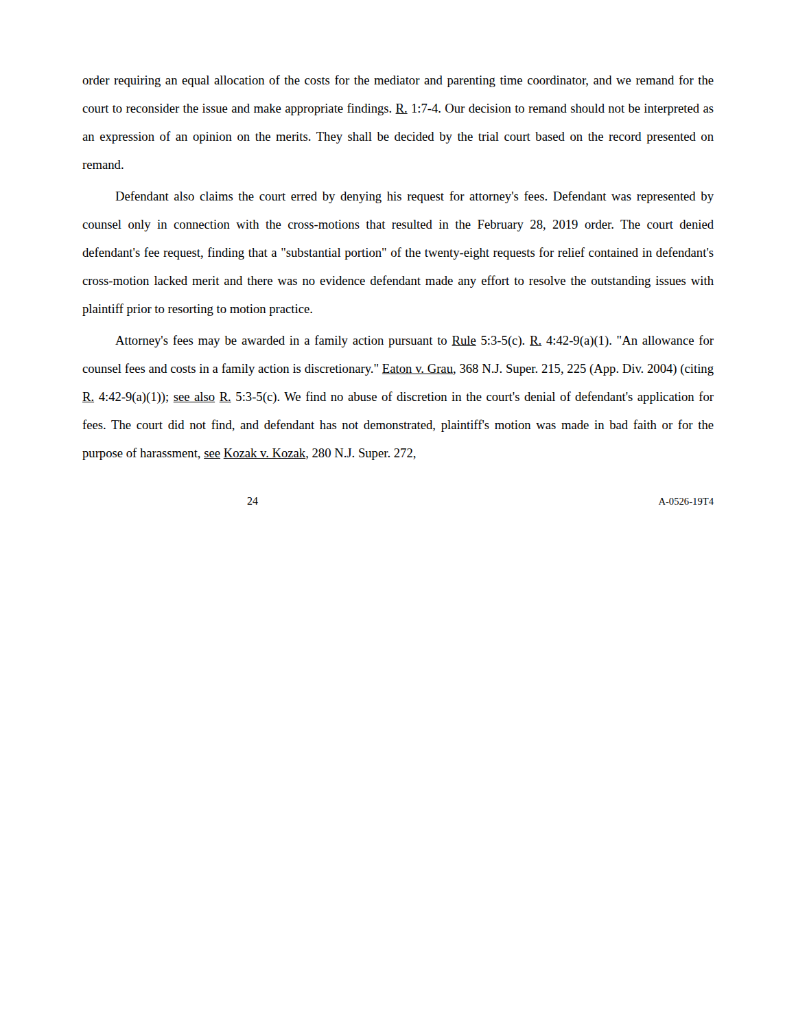order requiring an equal allocation of the costs for the mediator and parenting time coordinator, and we remand for the court to reconsider the issue and make appropriate findings. R. 1:7-4. Our decision to remand should not be interpreted as an expression of an opinion on the merits. They shall be decided by the trial court based on the record presented on remand.
Defendant also claims the court erred by denying his request for attorney's fees. Defendant was represented by counsel only in connection with the cross-motions that resulted in the February 28, 2019 order. The court denied defendant's fee request, finding that a "substantial portion" of the twenty-eight requests for relief contained in defendant's cross-motion lacked merit and there was no evidence defendant made any effort to resolve the outstanding issues with plaintiff prior to resorting to motion practice.
Attorney's fees may be awarded in a family action pursuant to Rule 5:3-5(c). R. 4:42-9(a)(1). "An allowance for counsel fees and costs in a family action is discretionary." Eaton v. Grau, 368 N.J. Super. 215, 225 (App. Div. 2004) (citing R. 4:42-9(a)(1)); see also R. 5:3-5(c). We find no abuse of discretion in the court's denial of defendant's application for fees. The court did not find, and defendant has not demonstrated, plaintiff's motion was made in bad faith or for the purpose of harassment, see Kozak v. Kozak, 280 N.J. Super. 272,
24 A-0526-19T4